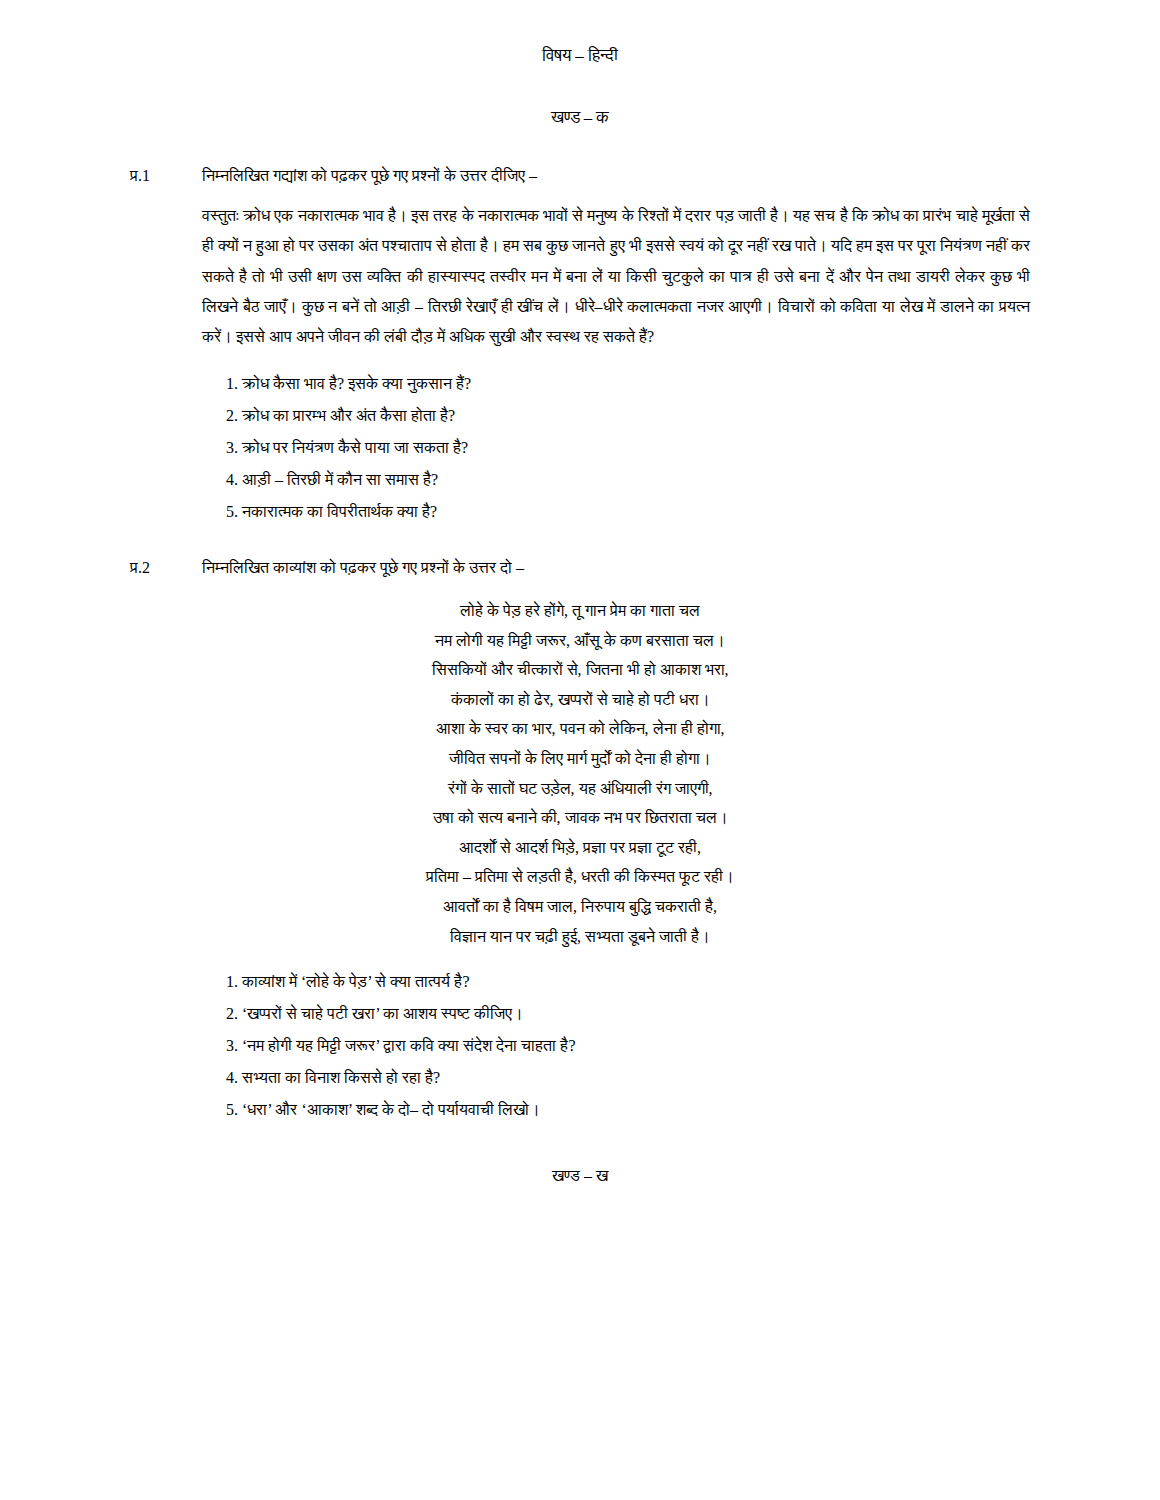विषय – हिन्दी
खण्ड – क
प्र.1
निम्नलिखित गद्यांश को पढ़कर पूछे गए प्रश्नों के उत्तर दीजिए –
वस्तुतः क्रोध एक नकारात्मक भाव है। इस तरह के नकारात्मक भावों से मनुष्य के रिश्तों में दरार पड़ जाती है। यह सच है कि क्रोध का प्रारंभ चाहे मूर्खता से ही क्यों न हुआ हो पर उसका अंत पश्चाताप से होता है। हम सब कुछ जानते हुए भी इससे स्वयं को दूर नहीं रख पाते। यदि हम इस पर पूरा नियंत्रण नहीं कर सकते है तो भी उसी क्षण उस व्यक्ति की हास्यास्पद तस्वीर मन में बना लें या किसी चुटकुले का पात्र ही उसे बना दें और पेन तथा डायरी लेकर कुछ भी लिखने बैठ जाएँ। कुछ न बनें तो आड़ी – तिरछी रेखाएँ ही खींच लें। धीरे–धीरे कलात्मकता नजर आएगी। विचारों को कविता या लेख में डालने का प्रयत्न करें। इससे आप अपने जीवन की लंबी दौड़ में अधिक सुखी और स्वस्थ रह सकते हैं?
क्रोध कैसा भाव है? इसके क्या नुकसान हैं?
क्रोध का प्रारम्भ और अंत कैसा होता है?
क्रोध पर नियंत्रण कैसे पाया जा सकता है?
आड़ी – तिरछी में कौन सा समास है?
नकारात्मक का विपरीतार्थक क्या है?
प्र.2
निम्नलिखित काव्यांश को पढ़कर पूछे गए प्रश्नों के उत्तर दो –
लोहे के पेड़ हरे होंगे, तू गान प्रेम का गाता चल
नम लोगी यह मिट्टी जरूर, आँसू के कण बरसाता चल।
सिसकियों और चीत्कारों से, जितना भी हो आकाश भरा,
कंकालों का हो ढेर, खप्परों से चाहे हो पटी धरा।
आशा के स्वर का भार, पवन को लेकिन, लेना ही होगा,
जीवित सपनों के लिए मार्ग मुर्दों को देना ही होगा।
रंगों के सातों घट उड़ेल, यह अंधियाली रंग जाएगी,
उषा को सत्य बनाने की, जावक नभ पर छितराता चल।
आदर्शों से आदर्श भिड़े, प्रज्ञा पर प्रज्ञा टूट रही,
प्रतिमा – प्रतिमा से लड़ती है, धरती की किस्मत फूट रही।
आवर्तों का है विषम जाल, निरुपाय बुद्धि चकराती है,
विज्ञान यान पर चढ़ी हुई, सभ्यता डूबने जाती है।
काव्यांश में ‘लोहे के पेड़’ से क्या तात्पर्य है?
‘खप्परों से चाहे पटी खरा’ का आशय स्पष्ट कीजिए।
‘नम होगी यह मिट्टी जरूर’ द्वारा कवि क्या संदेश देना चाहता है?
सभ्यता का विनाश किससे हो रहा है?
‘धरा’ और ‘आकाश’ शब्द के दो– दो पर्यायवाची लिखो।
खण्ड – ख